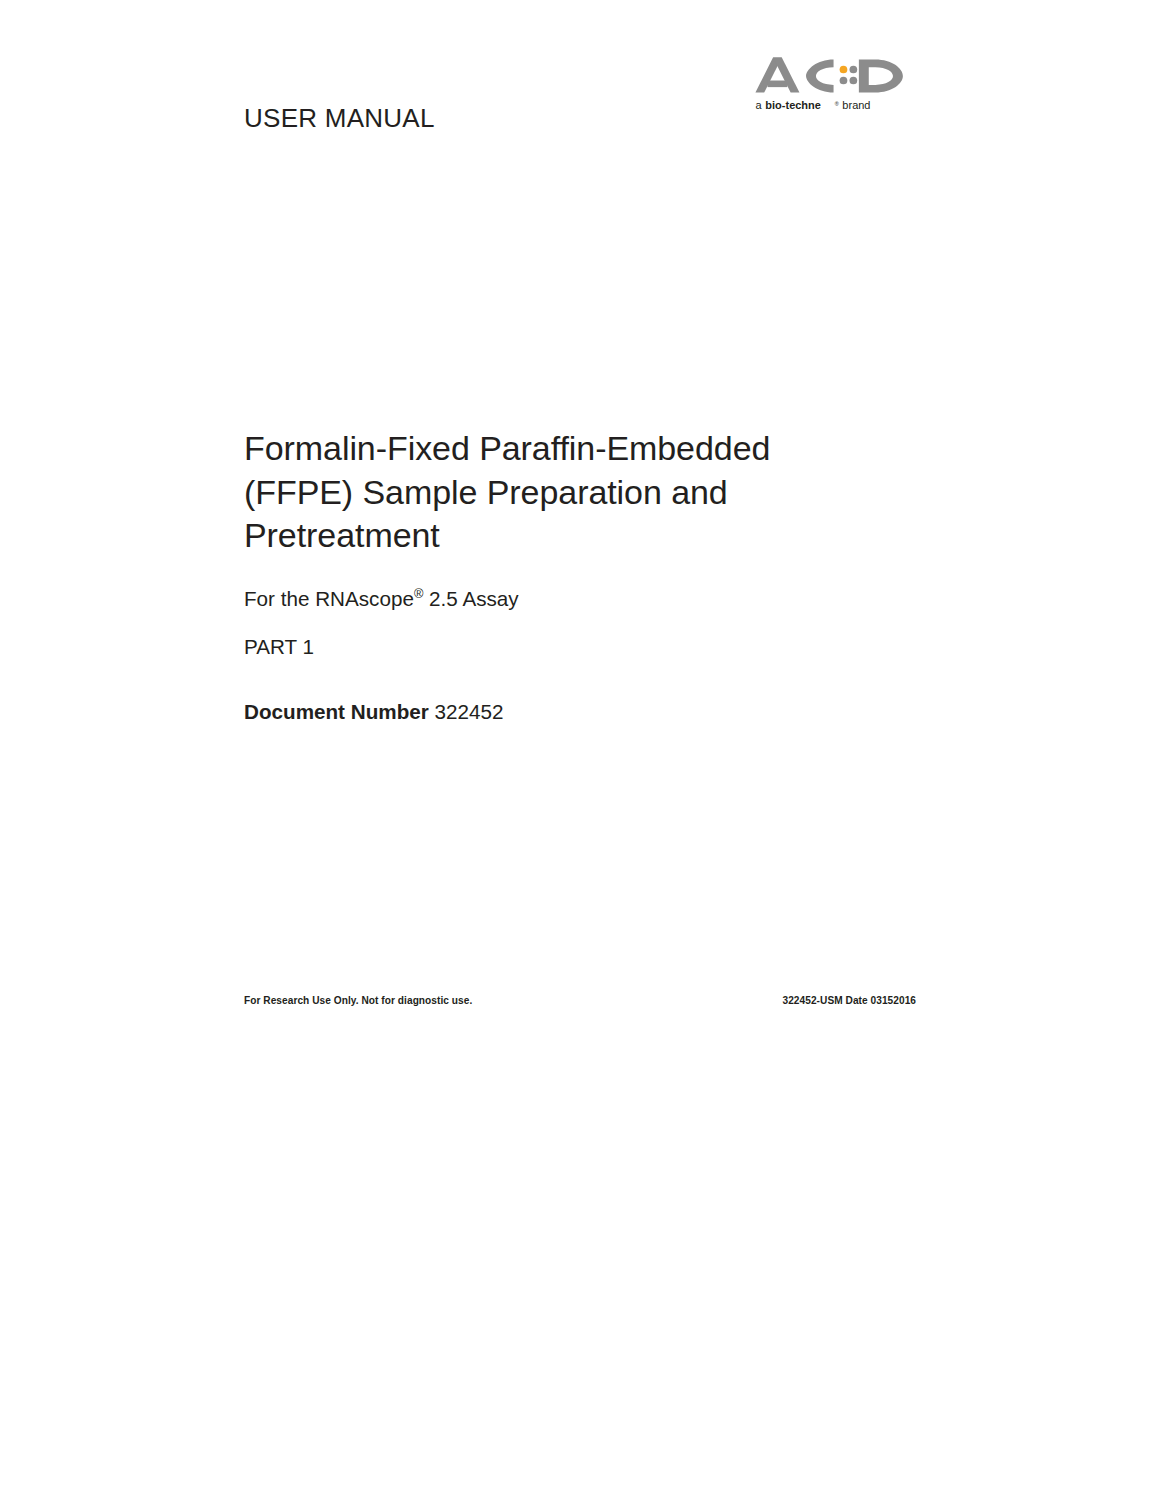USER MANUAL
a bio-techne ® brand
Formalin-Fixed Paraffin-Embedded
(FFPE) Sample Preparation and Pretreatment
For the RNAscope® 2.5 Assay
PART 1
Document Number 322452
For Research Use Only. Not for diagnostic use. 322452-USM Date 03152016